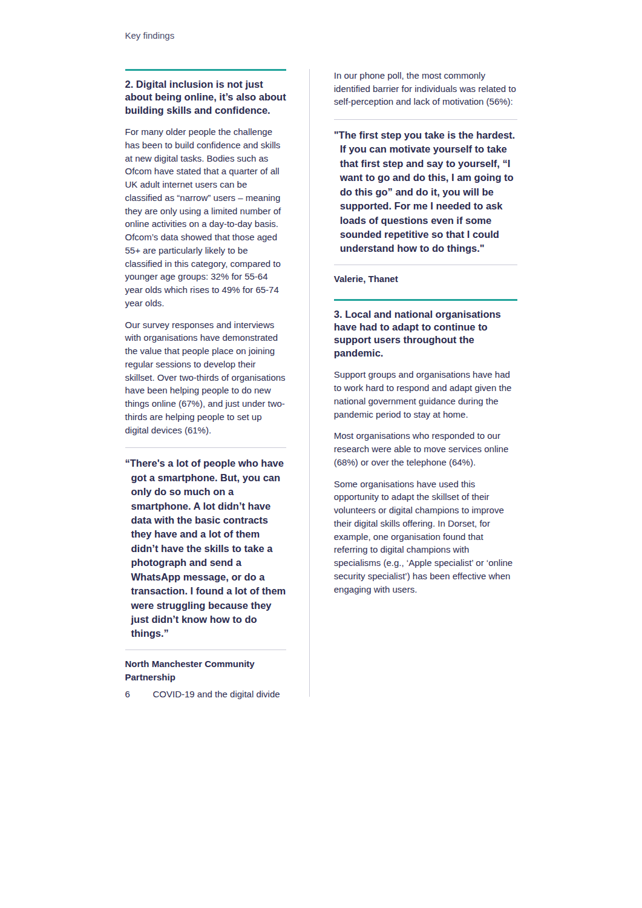Key findings
2. Digital inclusion is not just about being online, it’s also about building skills and confidence.
For many older people the challenge has been to build confidence and skills at new digital tasks. Bodies such as Ofcom have stated that a quarter of all UK adult internet users can be classified as “narrow” users – meaning they are only using a limited number of online activities on a day-to-day basis. Ofcom’s data showed that those aged 55+ are particularly likely to be classified in this category, compared to younger age groups: 32% for 55-64 year olds which rises to 49% for 65-74 year olds.
Our survey responses and interviews with organisations have demonstrated the value that people place on joining regular sessions to develop their skillset. Over two-thirds of organisations have been helping people to do new things online (67%), and just under two-thirds are helping people to set up digital devices (61%).
“There's a lot of people who have got a smartphone. But, you can only do so much on a smartphone. A lot didn’t have data with the basic contracts they have and a lot of them didn’t have the skills to take a photograph and send a WhatsApp message, or do a transaction. I found a lot of them were struggling because they just didn’t know how to do things.”
North Manchester Community Partnership
In our phone poll, the most commonly identified barrier for individuals was related to self-perception and lack of motivation (56%):
"The first step you take is the hardest. If you can motivate yourself to take that first step and say to yourself, “I want to go and do this, I am going to do this go” and do it, you will be supported. For me I needed to ask loads of questions even if some sounded repetitive so that I could understand how to do things."
Valerie, Thanet
3. Local and national organisations have had to adapt to continue to support users throughout the pandemic.
Support groups and organisations have had to work hard to respond and adapt given the national government guidance during the pandemic period to stay at home.
Most organisations who responded to our research were able to move services online (68%) or over the telephone (64%).
Some organisations have used this opportunity to adapt the skillset of their volunteers or digital champions to improve their digital skills offering. In Dorset, for example, one organisation found that referring to digital champions with specialisms (e.g., ‘Apple specialist’ or ‘online security specialist’) has been effective when engaging with users.
6 COVID-19 and the digital divide